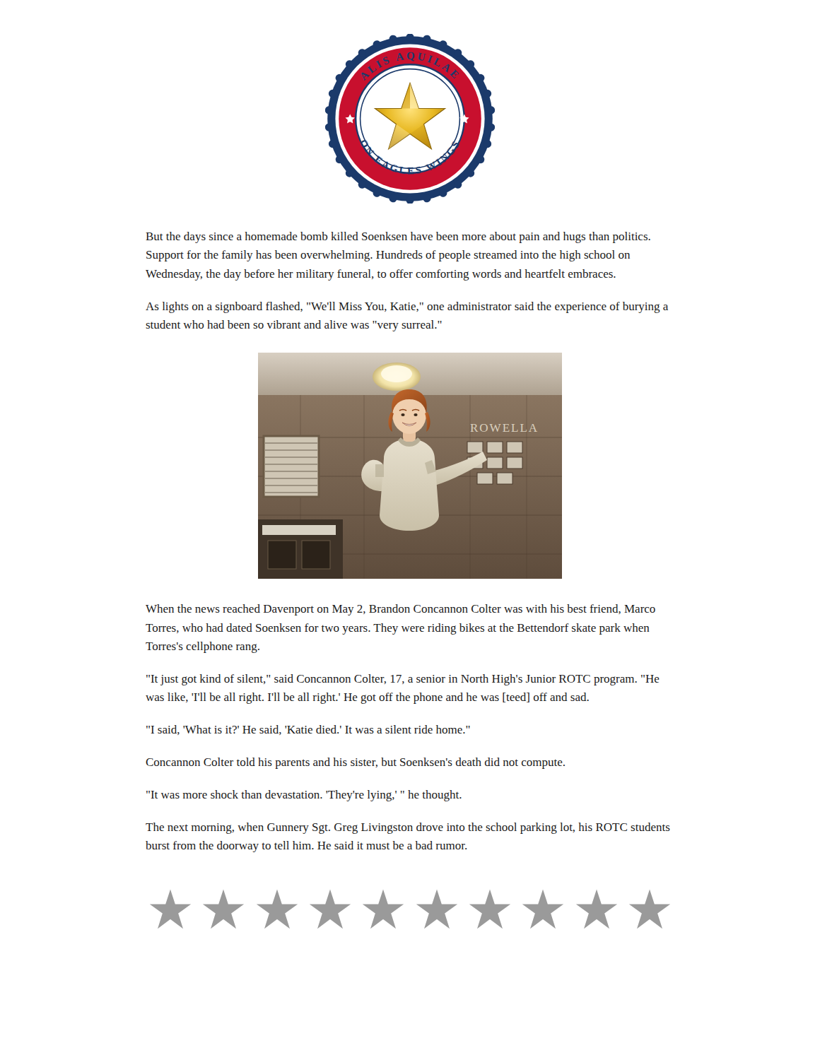ALIS AQUILAE ON EAGLES WINGS
But the days since a homemade bomb killed Soenksen have been more about pain and hugs than politics. Support for the family has been overwhelming. Hundreds of people streamed into the high school on Wednesday, the day before her military funeral, to offer comforting words and heartfelt embraces.
As lights on a signboard flashed, "We'll Miss You, Katie," one administrator said the experience of burying a student who had been so vibrant and alive was "very surreal."
ROWELLA
When the news reached Davenport on May 2, Brandon Concannon Colter was with his best friend, Marco Torres, who had dated Soenksen for two years. They were riding bikes at the Bettendorf skate park when Torres's cellphone rang.
"It just got kind of silent," said Concannon Colter, 17, a senior in North High's Junior ROTC program. "He was like, 'I'll be all right. I'll be all right.' He got off the phone and he was [teed] off and sad.
"I said, 'What is it?' He said, 'Katie died.' It was a silent ride home."
Concannon Colter told his parents and his sister, but Soenksen's death did not compute.
"It was more shock than devastation. 'They're lying,' " he thought.
The next morning, when Gunnery Sgt. Greg Livingston drove into the school parking lot, his ROTC students burst from the doorway to tell him. He said it must be a bad rumor.